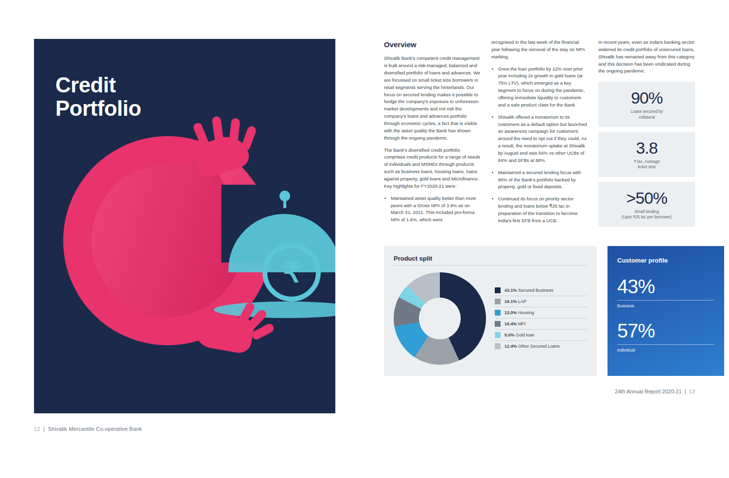Credit
Portfolio
₹
12 | Shivalik Mercantile Co-operative Bank
Overview
Shivalik Bank's competent credit management is built around a risk-managed, balanced and diversified portfolio of loans and advances. We are focussed on small ticket size borrowers in retail segments serving the hinterlands. Our focus on secured lending makes it possible to hedge the company's exposure to unforeseen market developments and not risk the company's loans and advances portfolio through economic cycles, a fact that is visible with the asset quality the Bank has shown through the ongoing pandemic.
The Bank's diversified credit portfolio comprises credit products for a range of needs of individuals and MSMEs through products such as business loans, housing loans, loans against property, gold loans and Microfinance. Key highlights for FY2020-21 were :
Maintained asset quality better than most peers with a Gross NPA of 3.9% as on March 31, 2021. This included pro-forma NPA of 1.6%, which were
recognised in the last week of the financial year following the removal of the stay on NPA marking.
Grew the loan portfolio by 12% over prior year including 2x growth in gold loans (at 75% LTV), which emerged as a key segment to focus on during the pandemic, offering immediate liquidity to customers and a safe product class for the Bank
Shivalik offered a moratorium to its customers as a default option but launched an awareness campaign for customers around the need to opt out if they could. As a result, the moratorium uptake at Shivalik by August end was 56% vs other UCBs of 64% and SFBs at 68%.
Maintained a secured lending focus with 90% of the Bank's portfolio backed by property, gold or fixed deposits.
Continued its focus on priority sector lending and loans below ₹25 lac in preparation of the transition to become India's first SFB from a UCB.
In recent years, even as India's banking sector widened its credit portfolio of unsecured loans, Shivalik has remained away from this category and this decision has been vindicated during the ongoing pandemic.
90%
Loans secured by
collateral
3.8
₹ lac, Average
ticket size
>50%
Small lending
(Upto ₹25 lac per borrower)
Product split
43.1% Secured Business
16.1% LAP
13.0% Housing
10.4% MFI
5.0% Gold loan
12.4% Other Secured Loans
Customer profile
43%
Business
57%
Individual
24th Annual Report 2020-21 | 13